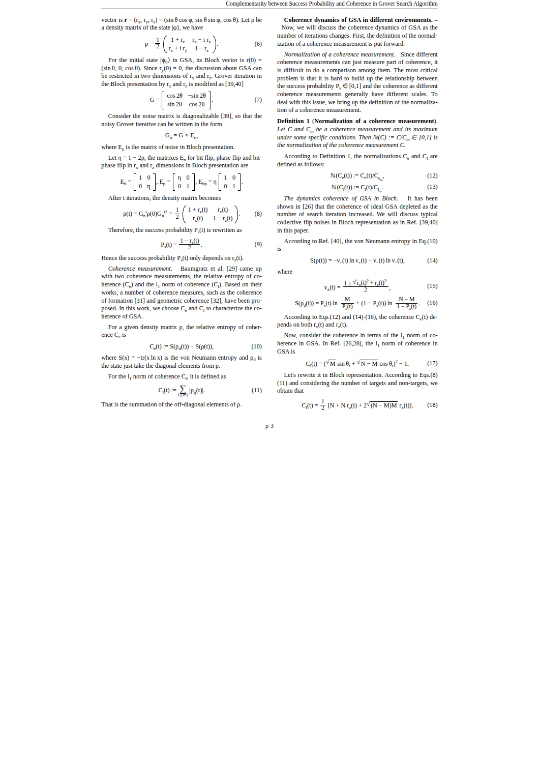Complementarity between Success Probability and Coherence in Grover Search Algorithm
vector is r = (rx, ry, rz) = (sin θ cos φ, sin θ sin φ, cos θ). Let ρ be a density matrix of the state |φ⟩, we have
ρ = 12
| 1 + r z | r x − i r y |
| r x + i r y | 1 − r z |
. (6)
For the initial state |ψ0⟩ in GSA, its Bloch vector is r(0) = (sin θ, 0, cos θ). Since ry(0) = 0, the discussion about GSA can be restricted in two dimensions of rx and rz. Grover iteration in the Bloch presentation by rx and rz is modified as [39,40]
G =
| cos 2θ | −sin 2θ |
| sin 2θ | cos 2θ |
. (7)
Consider the noise matrix is diagonalizable [39], so that the noisy Grover iterative can be written in the form
Gn = G ∘ En,
where En is the matrix of noise in Bloch presentation.
Let η = 1 − 2p, the matrixes En for bit flip, phase flip and bit-phase flip in rx and rz dimensions in Bloch presentation are
Eb =
| 1 | 0 |
| 0 | η |
, Ep =
| η | 0 |
| 0 | 1 |
, Ebp = η
| 1 | 0 |
| 0 | 1 |
.
After t iterations, the density matrix becomes
ρ(t) = Gntρ(0)Gnt† = 12
| 1 + r z (t) | r x (t) |
| r x (t) | 1 − r z (t) |
. (8)
Therefore, the success probability Ps(t) is rewritten as
Ps(t) = 1 − rz(t) 2. (9)
Hence the success probability Ps(t) only depends on rz(t).
Coherence measurement. Baumgratz et al. [29] came up with two coherence measurements, the relative entropy of coherence (Ce) and the l1 norm of coherence (Cl). Based on their works, a number of coherence measures, such as the coherence of formation [31] and geometric coherence [32], have been proposed. In this work, we choose Ce and Cl to characterize the coherence of GSA.
For a given density matrix ρ, the relative entropy of coherence Ce is
Ce(t) := S(ρd(t)) − S(ρ(t)), (10)
where S(x) = −tr(x ln x) is the von Neumann entropy and ρd is the state just take the diagonal elements from ρ.
For the l1 norm of coherence Cl, it is defined as
Cl(t) := ∑ i,j,i≠j |ρij(t)|. (11)
That is the summation of the off-diagonal elements of ρ.
Coherence dynamics of GSA in different environments. – Now, we will discuss the coherence dynamics of GSA as the number of iterations changes. First, the definition of the normalization of a coherence measurement is put forward.
Normalization of a coherence measurement. Since different coherence measurements can just measure part of coherence, it is difficult to do a comparison among them. The most critical problem is that it is hard to build up the relationship between the success probability Ps ∈ [0,1] and the coherence as different coherence measurements generally have different scales. To deal with this issue, we bring up the definition of the normalization of a coherence measurement.
Definition 1 (Normalization of a coherence measurement). Let C and Cm be a coherence measurement and its maximum under some specific conditions. Then ℕ(C) := C/Cm ∈ [0,1] is the normalization of the coherence measurement C.
According to Definition 1, the normalizations Ce and Cl are defined as follows:
ℕ(Ce(t)) := Ce(t)/Cem, (12)
ℕ(Cl(t)) := Cl(t)/Clm. (13)
The dynamics coherence of GSA in Bloch. It has been shown in [26] that the coherence of ideal GSA depleted as the number of search iteration increased. We will discuss typical collective flip noises in Bloch representation as in Ref. [39,40] in this paper.
According to Ref. [40], the von Neumann entropy in Eq.(10) is
S(ρ(t)) = −ν+(t) ln ν+(t) − ν−(t) ln ν−(t), (14)
where
ν±(t) = 1 ± rx(t)2 + rz(t)2 2 , (15)
S(ρd(t)) = Ps(t) ln  MPs(t) + (1 − Ps(t)) ln  N − M 1 − Ps(t). (16)
According to Eqs.(12) and (14)-(16), the coherence Ce(t) depends on both rx(t) and rz(t).
Now, consider the coherence in terms of the l1 norm of coherence in GSA. In Ref. [26,28], the l1 norm of coherence in GSA is
Cl(t) = (M sin θt + N − M cos θt)2 − 1. (17)
Let's rewrite it in Bloch representation. According to Eqs.(8)(11) and considering the number of targets and non-targets, we obtain that
Cl(t) = 12 [N + N rz(t) + 2(N − M)M rx(t)]. (18)
p-3